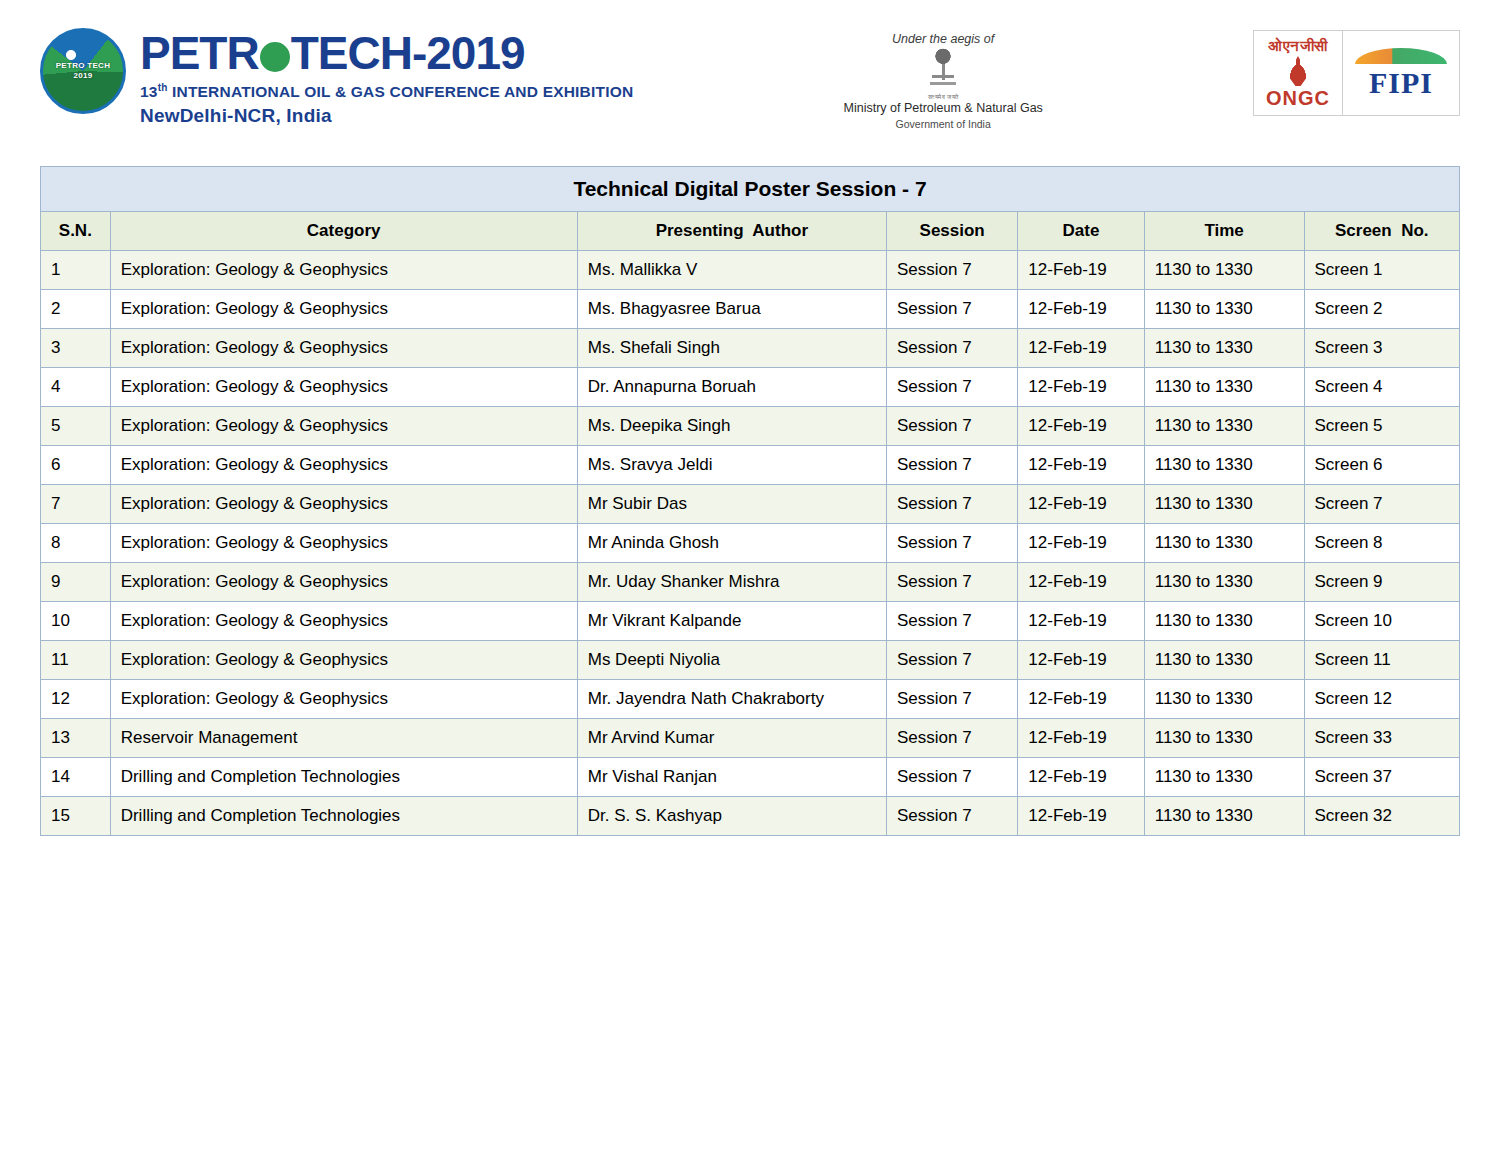PETR TECH-2019
13th INTERNATIONAL OIL & GAS CONFERENCE AND EXHIBITION
NewDelhi-NCR, India
Under the aegis of
सत्यमेव जयते
Ministry of Petroleum & Natural Gas
Government of India
ओएनजीसी
ONGC
FIPI
Technical Digital Poster Session - 7
| S.N. | Category | Presenting Author | Session | Date | Time | Screen No. |
| --- | --- | --- | --- | --- | --- | --- |
| 1 | Exploration: Geology & Geophysics | Ms. Mallikka V | Session 7 | 12-Feb-19 | 1130 to 1330 | Screen 1 |
| 2 | Exploration: Geology & Geophysics | Ms. Bhagyasree Barua | Session 7 | 12-Feb-19 | 1130 to 1330 | Screen 2 |
| 3 | Exploration: Geology & Geophysics | Ms. Shefali Singh | Session 7 | 12-Feb-19 | 1130 to 1330 | Screen 3 |
| 4 | Exploration: Geology & Geophysics | Dr. Annapurna Boruah | Session 7 | 12-Feb-19 | 1130 to 1330 | Screen 4 |
| 5 | Exploration: Geology & Geophysics | Ms. Deepika Singh | Session 7 | 12-Feb-19 | 1130 to 1330 | Screen 5 |
| 6 | Exploration: Geology & Geophysics | Ms. Sravya Jeldi | Session 7 | 12-Feb-19 | 1130 to 1330 | Screen 6 |
| 7 | Exploration: Geology & Geophysics | Mr Subir Das | Session 7 | 12-Feb-19 | 1130 to 1330 | Screen 7 |
| 8 | Exploration: Geology & Geophysics | Mr Aninda Ghosh | Session 7 | 12-Feb-19 | 1130 to 1330 | Screen 8 |
| 9 | Exploration: Geology & Geophysics | Mr. Uday Shanker Mishra | Session 7 | 12-Feb-19 | 1130 to 1330 | Screen 9 |
| 10 | Exploration: Geology & Geophysics | Mr Vikrant Kalpande | Session 7 | 12-Feb-19 | 1130 to 1330 | Screen 10 |
| 11 | Exploration: Geology & Geophysics | Ms Deepti Niyolia | Session 7 | 12-Feb-19 | 1130 to 1330 | Screen 11 |
| 12 | Exploration: Geology & Geophysics | Mr. Jayendra Nath Chakraborty | Session 7 | 12-Feb-19 | 1130 to 1330 | Screen 12 |
| 13 | Reservoir Management | Mr Arvind Kumar | Session 7 | 12-Feb-19 | 1130 to 1330 | Screen 33 |
| 14 | Drilling and Completion Technologies | Mr Vishal Ranjan | Session 7 | 12-Feb-19 | 1130 to 1330 | Screen 37 |
| 15 | Drilling and Completion Technologies | Dr. S. S. Kashyap | Session 7 | 12-Feb-19 | 1130 to 1330 | Screen 32 |